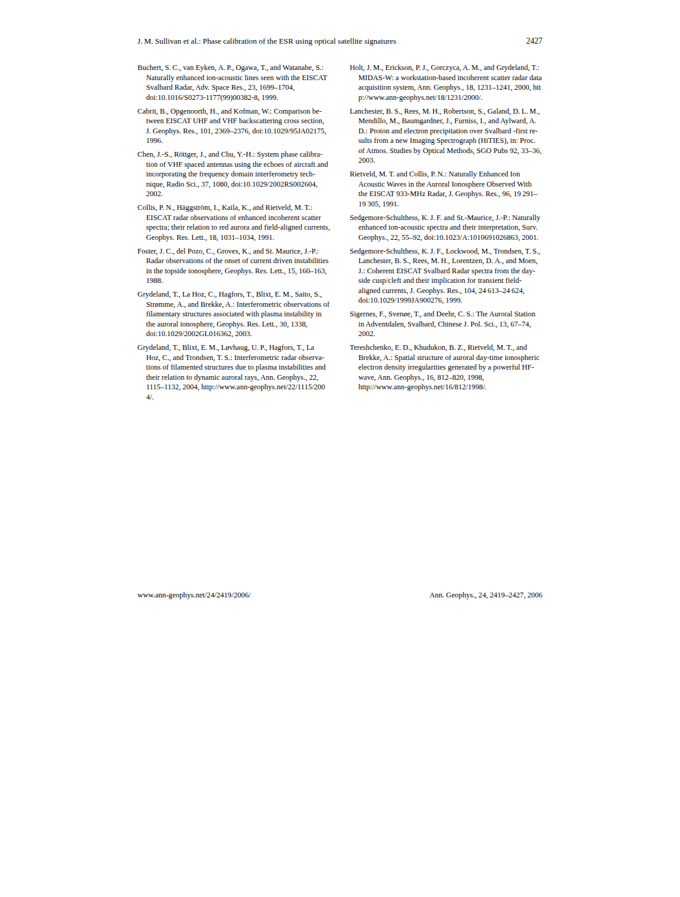J. M. Sullivan et al.: Phase calibration of the ESR using optical satellite signatures 2427
Buchert, S. C., van Eyken, A. P., Ogawa, T., and Watanabe, S.: Naturally enhanced ion-acoustic lines seen with the EISCAT Svalbard Radar, Adv. Space Res., 23, 1699–1704, doi:10.1016/S0273-1177(99)00382-8, 1999.
Cabrit, B., Opgenoorth, H., and Kofman, W.: Comparison between EISCAT UHF and VHF backscattering cross section, J. Geophys. Res., 101, 2369–2376, doi:10.1029/95JA02175, 1996.
Chen, J.-S., Röttger, J., and Chu, Y.-H.: System phase calibration of VHF spaced antennas using the echoes of aircraft and incorporating the frequency domain interferometry technique, Radio Sci., 37, 1080, doi:10.1029/2002RS002604, 2002.
Collis, P. N., Häggström, I., Kaila, K., and Rietveld, M. T.: EISCAT radar observations of enhanced incoherent scatter spectra; their relation to red aurora and field-aligned currents, Geophys. Res. Lett., 18, 1031–1034, 1991.
Foster, J. C., del Pozo, C., Groves, K., and St. Maurice, J.-P.: Radar observations of the onset of current driven instabilities in the topside ionosphere, Geophys. Res. Lett., 15, 160–163, 1988.
Grydeland, T., La Hoz, C., Hagfors, T., Blixt, E. M., Saito, S., Strømme, A., and Brekke, A.: Interferometric observations of filamentary structures associated with plasma instability in the auroral ionosphere, Geophys. Res. Lett., 30, 1338, doi:10.1029/2002GL016362, 2003.
Grydeland, T., Blixt, E. M., Løvhaug, U. P., Hagfors, T., La Hoz, C., and Trondsen, T. S.: Interferometric radar observations of filamented structures due to plasma instabilities and their relation to dynamic auroral rays, Ann. Geophys., 22, 1115–1132, 2004, http://www.ann-geophys.net/22/1115/2004/.
Holt, J. M., Erickson, P. J., Gorczyca, A. M., and Grydeland, T.: MIDAS-W: a workstation-based incoherent scatter radar data acquisition system, Ann. Geophys., 18, 1231–1241, 2000, http://www.ann-geophys.net/18/1231/2000/.
Lanchester, B. S., Rees, M. H., Robertson, S., Galand, D. L. M., Mendillo, M., Baumgardner, J., Furniss, I., and Aylward, A. D.: Proton and electron precipitation over Svalbard -first results from a new Imaging Spectrograph (HiTIES), in: Proc. of Atmos. Studies by Optical Methods, SGO Pubs 92, 33–36, 2003.
Rietveld, M. T. and Collis, P. N.: Naturally Enhanced Ion Acoustic Waves in the Auroral Ionosphere Observed With the EISCAT 933-MHz Radar, J. Geophys. Res., 96, 19 291–19 305, 1991.
Sedgemore-Schulthess, K. J. F. and St.-Maurice, J.-P.: Naturally enhanced ion-acoustic spectra and their interpretation, Surv. Geophys., 22, 55–92, doi:10.1023/A:1010691026863, 2001.
Sedgemore-Schulthess, K. J. F., Lockwood, M., Trondsen, T. S., Lanchester, B. S., Rees, M. H., Lorentzen, D. A., and Moen, J.: Coherent EISCAT Svalbard Radar spectra from the dayside cusp/cleft and their implication for transient field-aligned currents, J. Geophys. Res., 104, 24 613–24 624, doi:10.1029/1999JA900276, 1999.
Sigernes, F., Svenøe, T., and Deehr, C. S.: The Auroral Station in Adventdalen, Svalbard, Chinese J. Pol. Sci., 13, 67–74, 2002.
Tereshchenko, E. D., Khudukon, B. Z., Rietveld, M. T., and Brekke, A.: Spatial structure of auroral day-time ionospheric electron density irregularities generated by a powerful HF-wave, Ann. Geophys., 16, 812–820, 1998,
http://www.ann-geophys.net/16/812/1998/.
www.ann-geophys.net/24/2419/2006/ Ann. Geophys., 24, 2419–2427, 2006